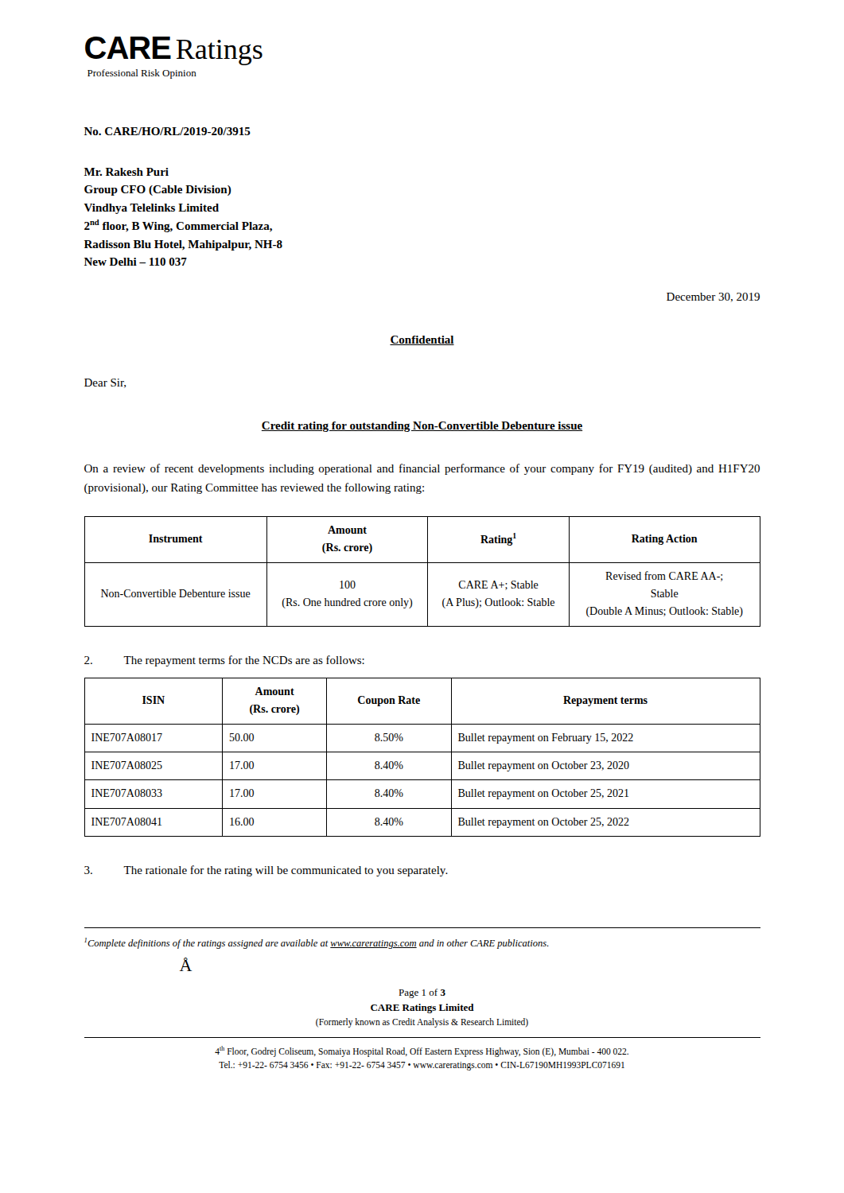CARE Ratings
Professional Risk Opinion
No. CARE/HO/RL/2019-20/3915
Mr. Rakesh Puri
Group CFO (Cable Division)
Vindhya Telelinks Limited
2nd floor, B Wing, Commercial Plaza,
Radisson Blu Hotel, Mahipalpur, NH-8
New Delhi – 110 037
December 30, 2019
Confidential
Dear Sir,
Credit rating for outstanding Non-Convertible Debenture issue
On a review of recent developments including operational and financial performance of your company for FY19 (audited) and H1FY20 (provisional), our Rating Committee has reviewed the following rating:
| Instrument | Amount (Rs. crore) | Rating 1 | Rating Action |
| --- | --- | --- | --- |
| Non-Convertible Debenture issue | 100 (Rs. One hundred crore only) | CARE A+; Stable (A Plus); Outlook: Stable | Revised from CARE AA-; Stable (Double A Minus; Outlook: Stable) |
2. The repayment terms for the NCDs are as follows:
| ISIN | Amount (Rs. crore) | Coupon Rate | Repayment terms |
| --- | --- | --- | --- |
| INE707A08017 | 50.00 | 8.50% | Bullet repayment on February 15, 2022 |
| INE707A08025 | 17.00 | 8.40% | Bullet repayment on October 23, 2020 |
| INE707A08033 | 17.00 | 8.40% | Bullet repayment on October 25, 2021 |
| INE707A08041 | 16.00 | 8.40% | Bullet repayment on October 25, 2022 |
3. The rationale for the rating will be communicated to you separately.
1Complete definitions of the ratings assigned are available at www.careratings.com and in other CARE publications.
Å
Page 1 of 3
CARE Ratings Limited
(Formerly known as Credit Analysis & Research Limited)
4th Floor, Godrej Coliseum, Somaiya Hospital Road, Off Eastern Express Highway, Sion (E), Mumbai - 400 022.
Tel.: +91-22- 6754 3456 • Fax: +91-22- 6754 3457 • www.careratings.com • CIN-L67190MH1993PLC071691